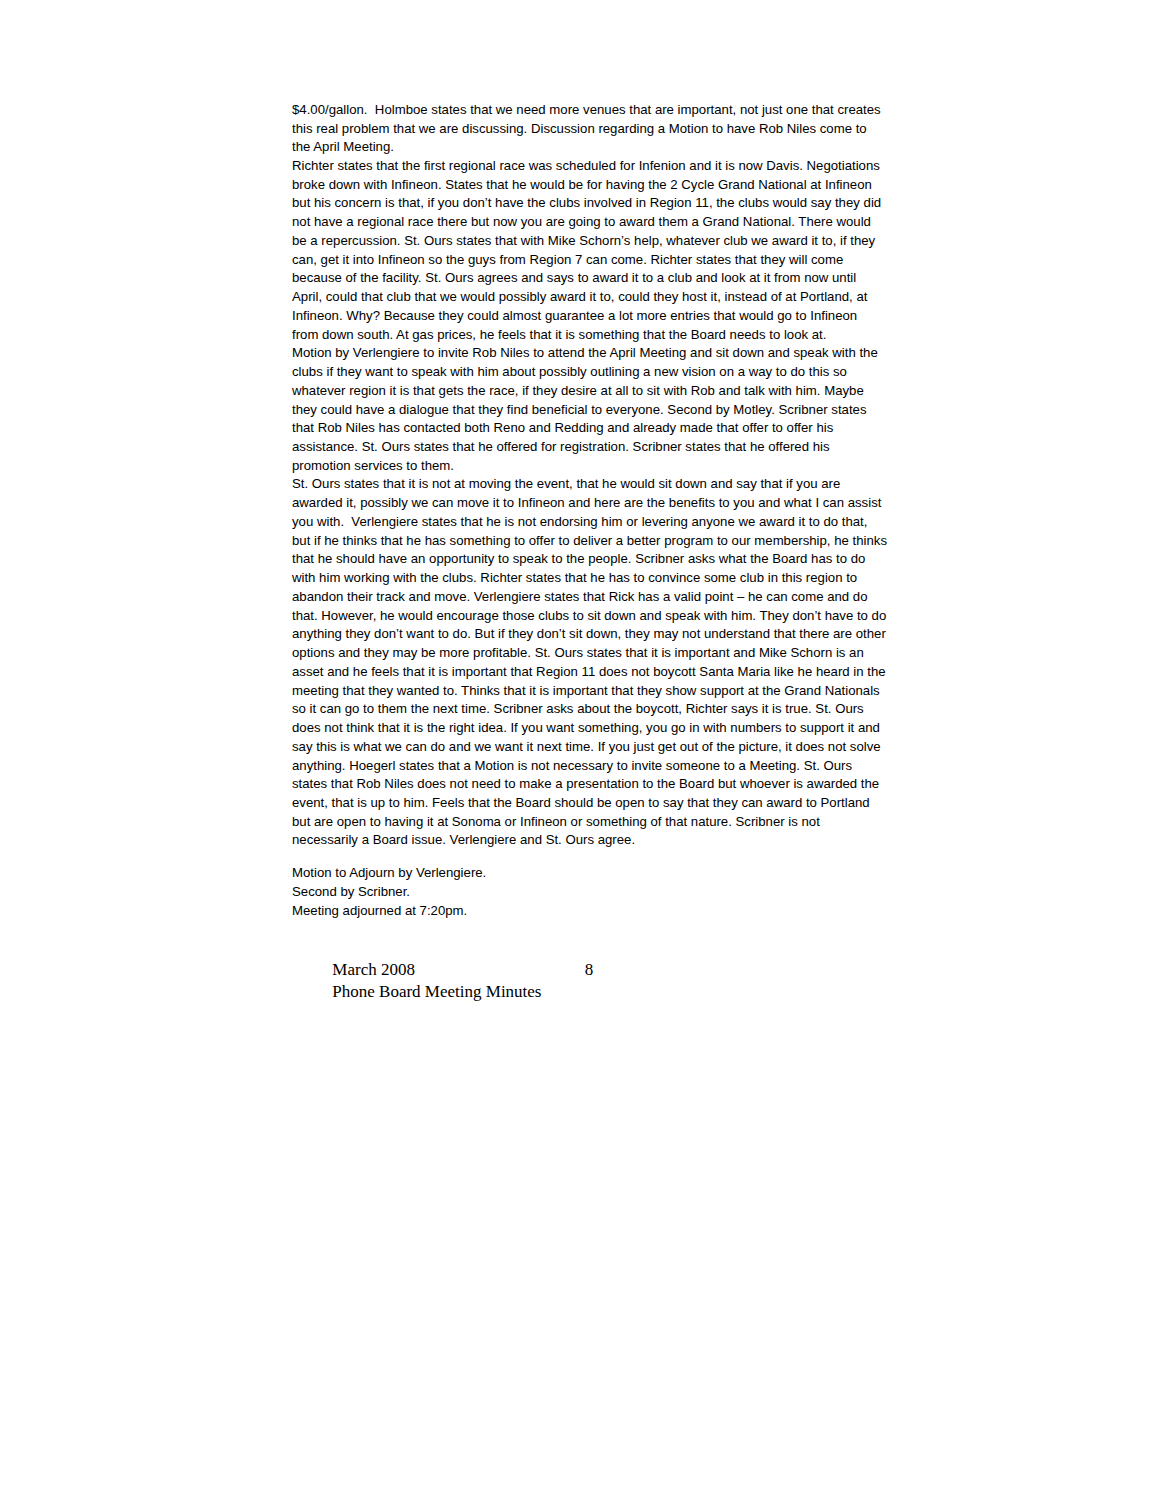$4.00/gallon. Holmboe states that we need more venues that are important, not just one that creates this real problem that we are discussing. Discussion regarding a Motion to have Rob Niles come to the April Meeting.
Richter states that the first regional race was scheduled for Infenion and it is now Davis. Negotiations broke down with Infineon. States that he would be for having the 2 Cycle Grand National at Infineon but his concern is that, if you don’t have the clubs involved in Region 11, the clubs would say they did not have a regional race there but now you are going to award them a Grand National. There would be a repercussion. St. Ours states that with Mike Schorn’s help, whatever club we award it to, if they can, get it into Infineon so the guys from Region 7 can come. Richter states that they will come because of the facility. St. Ours agrees and says to award it to a club and look at it from now until April, could that club that we would possibly award it to, could they host it, instead of at Portland, at Infineon. Why? Because they could almost guarantee a lot more entries that would go to Infineon from down south. At gas prices, he feels that it is something that the Board needs to look at.
Motion by Verlengiere to invite Rob Niles to attend the April Meeting and sit down and speak with the clubs if they want to speak with him about possibly outlining a new vision on a way to do this so whatever region it is that gets the race, if they desire at all to sit with Rob and talk with him. Maybe they could have a dialogue that they find beneficial to everyone. Second by Motley. Scribner states that Rob Niles has contacted both Reno and Redding and already made that offer to offer his assistance. St. Ours states that he offered for registration. Scribner states that he offered his promotion services to them.
St. Ours states that it is not at moving the event, that he would sit down and say that if you are awarded it, possibly we can move it to Infineon and here are the benefits to you and what I can assist you with. Verlengiere states that he is not endorsing him or levering anyone we award it to do that, but if he thinks that he has something to offer to deliver a better program to our membership, he thinks that he should have an opportunity to speak to the people. Scribner asks what the Board has to do with him working with the clubs. Richter states that he has to convince some club in this region to abandon their track and move. Verlengiere states that Rick has a valid point – he can come and do that. However, he would encourage those clubs to sit down and speak with him. They don’t have to do anything they don’t want to do. But if they don’t sit down, they may not understand that there are other options and they may be more profitable. St. Ours states that it is important and Mike Schorn is an asset and he feels that it is important that Region 11 does not boycott Santa Maria like he heard in the meeting that they wanted to. Thinks that it is important that they show support at the Grand Nationals so it can go to them the next time. Scribner asks about the boycott, Richter says it is true. St. Ours does not think that it is the right idea. If you want something, you go in with numbers to support it and say this is what we can do and we want it next time. If you just get out of the picture, it does not solve anything. Hoegerl states that a Motion is not necessary to invite someone to a Meeting. St. Ours states that Rob Niles does not need to make a presentation to the Board but whoever is awarded the event, that is up to him. Feels that the Board should be open to say that they can award to Portland but are open to having it at Sonoma or Infineon or something of that nature. Scribner is not necessarily a Board issue. Verlengiere and St. Ours agree.
Motion to Adjourn by Verlengiere.
Second by Scribner.
Meeting adjourned at 7:20pm.
March 2008
Phone Board Meeting Minutes
8